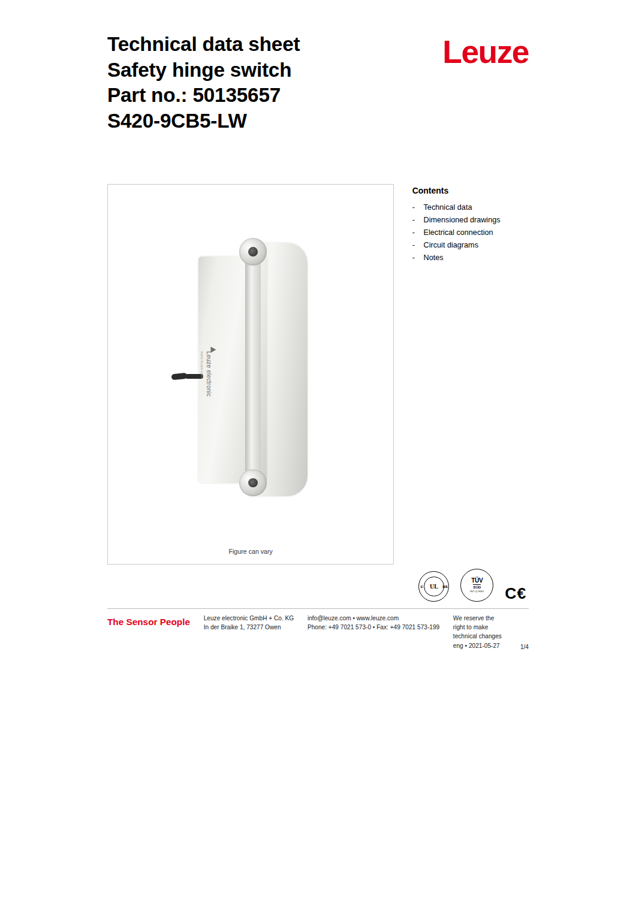Technical data sheet Safety hinge switch Part no.: 50135657 S420-9CB5-LW
Leuze
Leuze electronicwww.leuze.com
Figure can vary
Contents
Technical data
Dimensioned drawings
Electrical connection
Circuit diagrams
Notes
c UL us
TÜV SÜD ISO Q 9001
C€
The Sensor People
Leuze electronic GmbH + Co. KG
In der Braike 1, 73277 Owen
info@leuze.com • www.leuze.com
Phone: +49 7021 573-0 • Fax: +49 7021 573-199
We reserve the right to make technical changes
eng • 2021-05-27
1/4